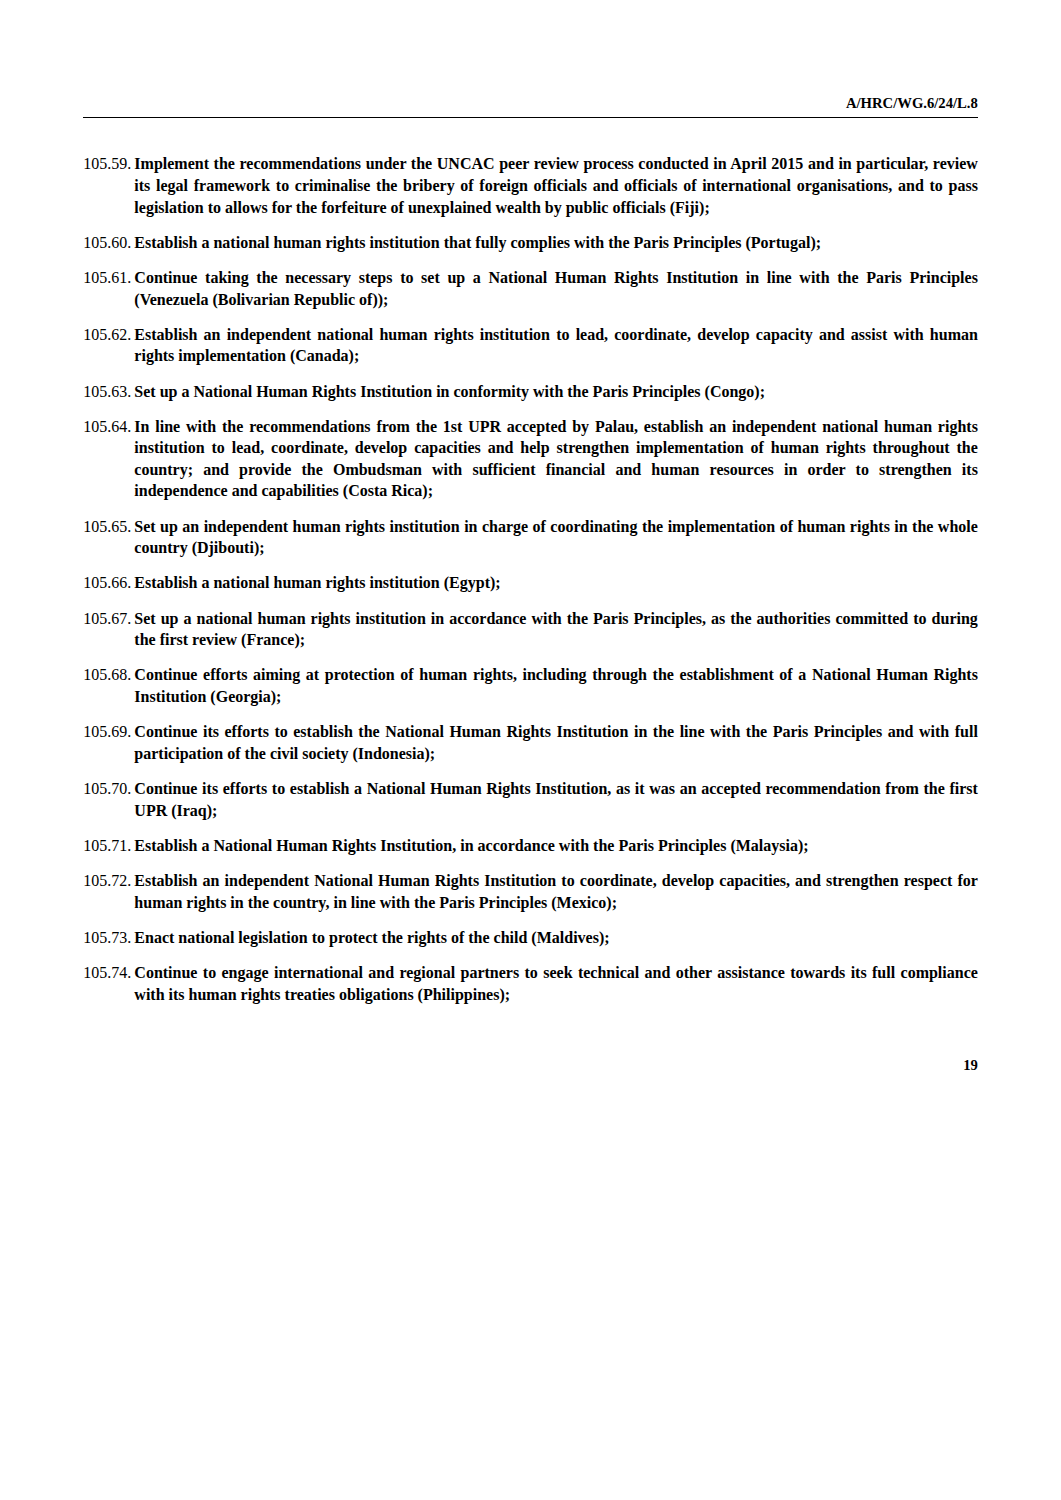A/HRC/WG.6/24/L.8
105.59. Implement the recommendations under the UNCAC peer review process conducted in April 2015 and in particular, review its legal framework to criminalise the bribery of foreign officials and officials of international organisations, and to pass legislation to allows for the forfeiture of unexplained wealth by public officials (Fiji);
105.60. Establish a national human rights institution that fully complies with the Paris Principles (Portugal);
105.61. Continue taking the necessary steps to set up a National Human Rights Institution in line with the Paris Principles (Venezuela (Bolivarian Republic of));
105.62. Establish an independent national human rights institution to lead, coordinate, develop capacity and assist with human rights implementation (Canada);
105.63. Set up a National Human Rights Institution in conformity with the Paris Principles (Congo);
105.64. In line with the recommendations from the 1st UPR accepted by Palau, establish an independent national human rights institution to lead, coordinate, develop capacities and help strengthen implementation of human rights throughout the country; and provide the Ombudsman with sufficient financial and human resources in order to strengthen its independence and capabilities (Costa Rica);
105.65. Set up an independent human rights institution in charge of coordinating the implementation of human rights in the whole country (Djibouti);
105.66. Establish a national human rights institution (Egypt);
105.67. Set up a national human rights institution in accordance with the Paris Principles, as the authorities committed to during the first review (France);
105.68. Continue efforts aiming at protection of human rights, including through the establishment of a National Human Rights Institution (Georgia);
105.69. Continue its efforts to establish the National Human Rights Institution in the line with the Paris Principles and with full participation of the civil society (Indonesia);
105.70. Continue its efforts to establish a National Human Rights Institution, as it was an accepted recommendation from the first UPR (Iraq);
105.71. Establish a National Human Rights Institution, in accordance with the Paris Principles (Malaysia);
105.72. Establish an independent National Human Rights Institution to coordinate, develop capacities, and strengthen respect for human rights in the country, in line with the Paris Principles (Mexico);
105.73. Enact national legislation to protect the rights of the child (Maldives);
105.74. Continue to engage international and regional partners to seek technical and other assistance towards its full compliance with its human rights treaties obligations (Philippines);
19